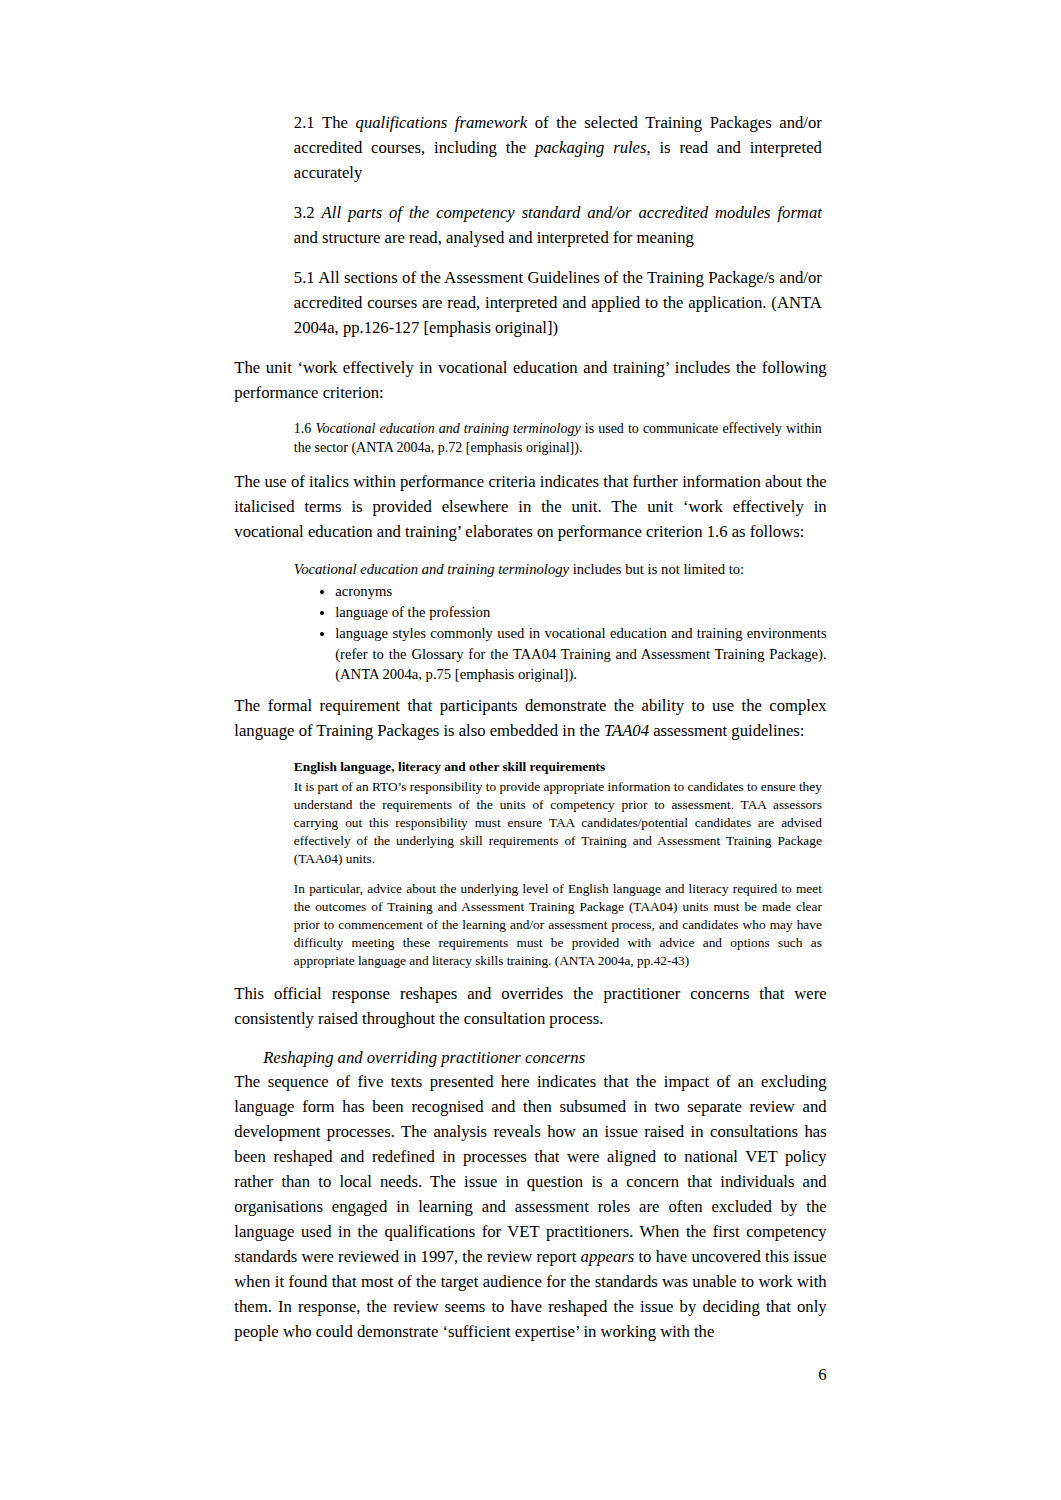2.1 The qualifications framework of the selected Training Packages and/or accredited courses, including the packaging rules, is read and interpreted accurately
3.2 All parts of the competency standard and/or accredited modules format and structure are read, analysed and interpreted for meaning
5.1 All sections of the Assessment Guidelines of the Training Package/s and/or accredited courses are read, interpreted and applied to the application. (ANTA 2004a, pp.126-127 [emphasis original])
The unit ‘work effectively in vocational education and training’ includes the following performance criterion:
1.6 Vocational education and training terminology is used to communicate effectively within the sector (ANTA 2004a, p.72 [emphasis original]).
The use of italics within performance criteria indicates that further information about the italicised terms is provided elsewhere in the unit. The unit ‘work effectively in vocational education and training’ elaborates on performance criterion 1.6 as follows:
Vocational education and training terminology includes but is not limited to:
acronyms
language of the profession
language styles commonly used in vocational education and training environments (refer to the Glossary for the TAA04 Training and Assessment Training Package). (ANTA 2004a, p.75 [emphasis original]).
The formal requirement that participants demonstrate the ability to use the complex language of Training Packages is also embedded in the TAA04 assessment guidelines:
English language, literacy and other skill requirements
It is part of an RTO’s responsibility to provide appropriate information to candidates to ensure they understand the requirements of the units of competency prior to assessment. TAA assessors carrying out this responsibility must ensure TAA candidates/potential candidates are advised effectively of the underlying skill requirements of Training and Assessment Training Package (TAA04) units.
In particular, advice about the underlying level of English language and literacy required to meet the outcomes of Training and Assessment Training Package (TAA04) units must be made clear prior to commencement of the learning and/or assessment process, and candidates who may have difficulty meeting these requirements must be provided with advice and options such as appropriate language and literacy skills training. (ANTA 2004a, pp.42-43)
This official response reshapes and overrides the practitioner concerns that were consistently raised throughout the consultation process.
Reshaping and overriding practitioner concerns
The sequence of five texts presented here indicates that the impact of an excluding language form has been recognised and then subsumed in two separate review and development processes. The analysis reveals how an issue raised in consultations has been reshaped and redefined in processes that were aligned to national VET policy rather than to local needs. The issue in question is a concern that individuals and organisations engaged in learning and assessment roles are often excluded by the language used in the qualifications for VET practitioners. When the first competency standards were reviewed in 1997, the review report appears to have uncovered this issue when it found that most of the target audience for the standards was unable to work with them. In response, the review seems to have reshaped the issue by deciding that only people who could demonstrate ‘sufficient expertise’ in working with the
6